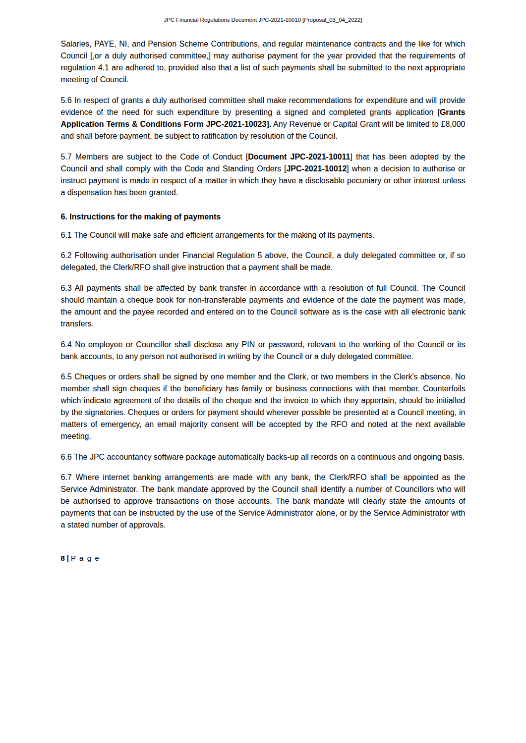JPC Financial Regulations Document JPC-2021-10010 [Proposal_03_04_2022]
Salaries, PAYE, NI, and Pension Scheme Contributions, and regular maintenance contracts and the like for which Council [,or a duly authorised committee,] may authorise payment for the year provided that the requirements of regulation 4.1 are adhered to, provided also that a list of such payments shall be submitted to the next appropriate meeting of Council.
5.6 In respect of grants a duly authorised committee shall make recommendations for expenditure and will provide evidence of the need for such expenditure by presenting a signed and completed grants application [Grants Application Terms & Conditions Form JPC-2021-10023]. Any Revenue or Capital Grant will be limited to £8,000 and shall before payment, be subject to ratification by resolution of the Council.
5.7 Members are subject to the Code of Conduct [Document JPC-2021-10011] that has been adopted by the Council and shall comply with the Code and Standing Orders [JPC-2021-10012] when a decision to authorise or instruct payment is made in respect of a matter in which they have a disclosable pecuniary or other interest unless a dispensation has been granted.
6. Instructions for the making of payments
6.1 The Council will make safe and efficient arrangements for the making of its payments.
6.2 Following authorisation under Financial Regulation 5 above, the Council, a duly delegated committee or, if so delegated, the Clerk/RFO shall give instruction that a payment shall be made.
6.3 All payments shall be affected by bank transfer in accordance with a resolution of full Council. The Council should maintain a cheque book for non-transferable payments and evidence of the date the payment was made, the amount and the payee recorded and entered on to the Council software as is the case with all electronic bank transfers.
6.4 No employee or Councillor shall disclose any PIN or password, relevant to the working of the Council or its bank accounts, to any person not authorised in writing by the Council or a duly delegated committee.
6.5 Cheques or orders shall be signed by one member and the Clerk, or two members in the Clerk's absence. No member shall sign cheques if the beneficiary has family or business connections with that member. Counterfoils which indicate agreement of the details of the cheque and the invoice to which they appertain, should be initialled by the signatories. Cheques or orders for payment should wherever possible be presented at a Council meeting, in matters of emergency, an email majority consent will be accepted by the RFO and noted at the next available meeting.
6.6 The JPC accountancy software package automatically backs-up all records on a continuous and ongoing basis.
6.7 Where internet banking arrangements are made with any bank, the Clerk/RFO shall be appointed as the Service Administrator. The bank mandate approved by the Council shall identify a number of Councillors who will be authorised to approve transactions on those accounts. The bank mandate will clearly state the amounts of payments that can be instructed by the use of the Service Administrator alone, or by the Service Administrator with a stated number of approvals.
8 | P a g e